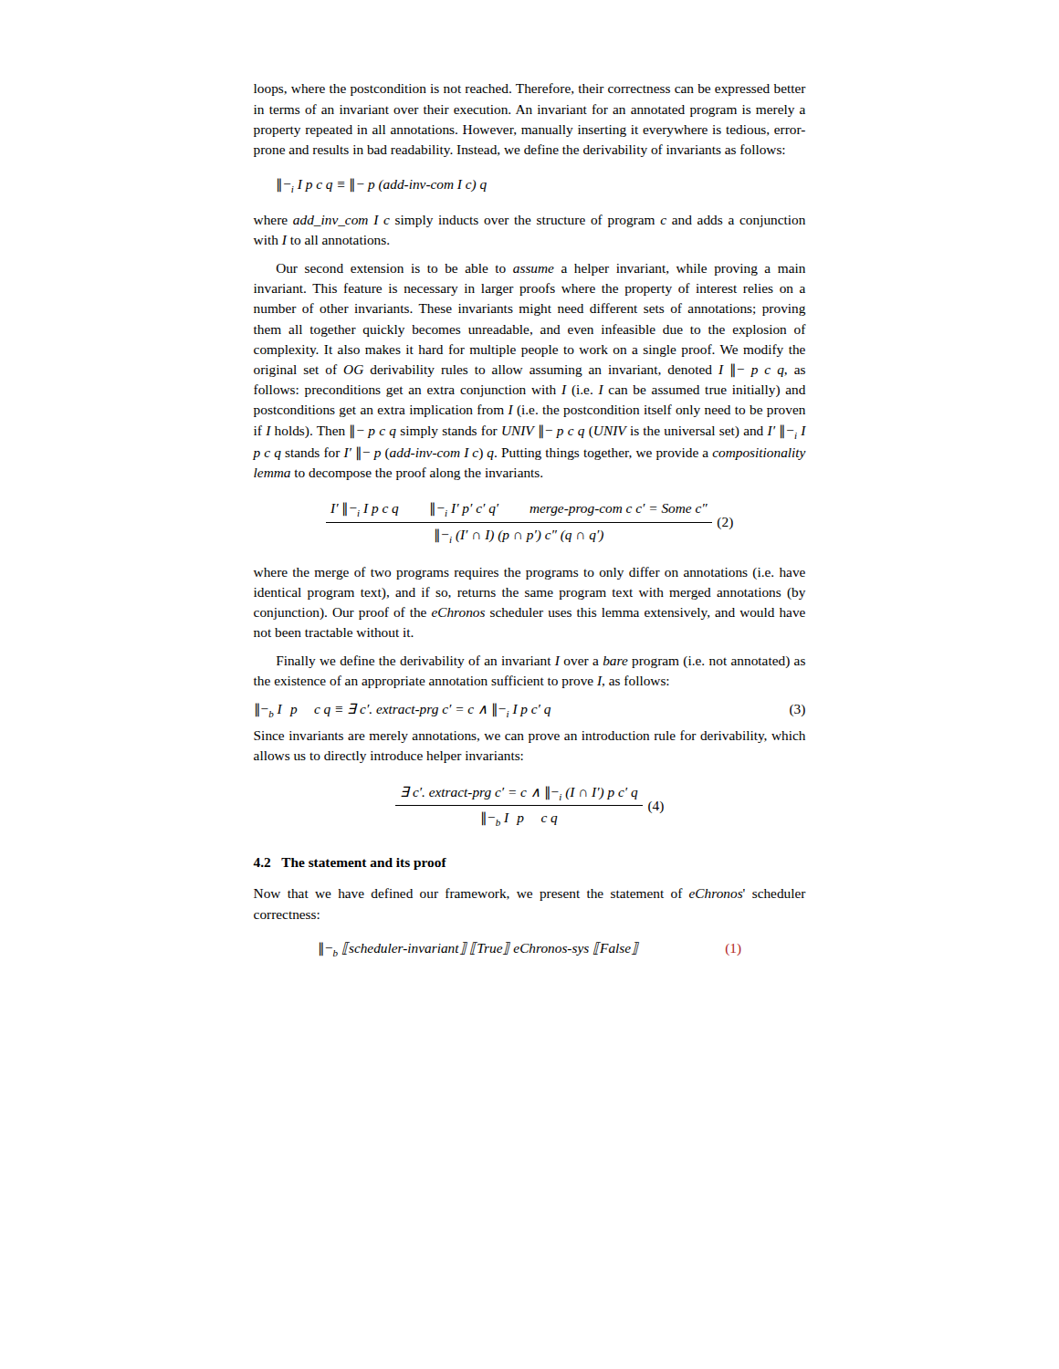loops, where the postcondition is not reached. Therefore, their correctness can be expressed better in terms of an invariant over their execution. An invariant for an annotated program is merely a property repeated in all annotations. However, manually inserting it everywhere is tedious, error-prone and results in bad readability. Instead, we define the derivability of invariants as follows:
∥−i I p c q ≡ ∥− p (add-inv-com I c) q
where add_inv_com I c simply inducts over the structure of program c and adds a conjunction with I to all annotations.
Our second extension is to be able to assume a helper invariant, while proving a main invariant. This feature is necessary in larger proofs where the property of interest relies on a number of other invariants. These invariants might need different sets of annotations; proving them all together quickly becomes unreadable, and even infeasible due to the explosion of complexity. It also makes it hard for multiple people to work on a single proof. We modify the original set of OG derivability rules to allow assuming an invariant, denoted I ∥− p c q, as follows: preconditions get an extra conjunction with I (i.e. I can be assumed true initially) and postconditions get an extra implication from I (i.e. the postcondition itself only need to be proven if I holds). Then ∥− p c q simply stands for UNIV ∥− p c q (UNIV is the universal set) and I′ ∥−i I p c q stands for I′ ∥− p (add-inv-com I c) q. Putting things together, we provide a compositionality lemma to decompose the proof along the invariants.
I′ ∥−i I p c q ∥−i I′ p′ c′ q′ merge-prog-com c c′ = Some c″ ∥−i (I′ ∩ I) (p ∩ p′) c″ (q ∩ q′)
(2)
where the merge of two programs requires the programs to only differ on annotations (i.e. have identical program text), and if so, returns the same program text with merged annotations (by conjunction). Our proof of the eChronos scheduler uses this lemma extensively, and would have not been tractable without it.
Finally we define the derivability of an invariant I over a bare program (i.e. not annotated) as the existence of an appropriate annotation sufficient to prove I, as follows:
∥−b I p c q ≡ ∃ c′. extract-prg c′ = c ∧ ∥−i I p c′ q
(3)
Since invariants are merely annotations, we can prove an introduction rule for derivability, which allows us to directly introduce helper invariants:
∃ c′. extract-prg c′ = c ∧ ∥−i (I ∩ I′) p c′ q ∥−b I p c q
(4)
4.2 The statement and its proof
Now that we have defined our framework, we present the statement of eChronos' scheduler correctness:
∥−b ⟦scheduler-invariant⟧ ⟦True⟧ eChronos-sys ⟦False⟧
(1)